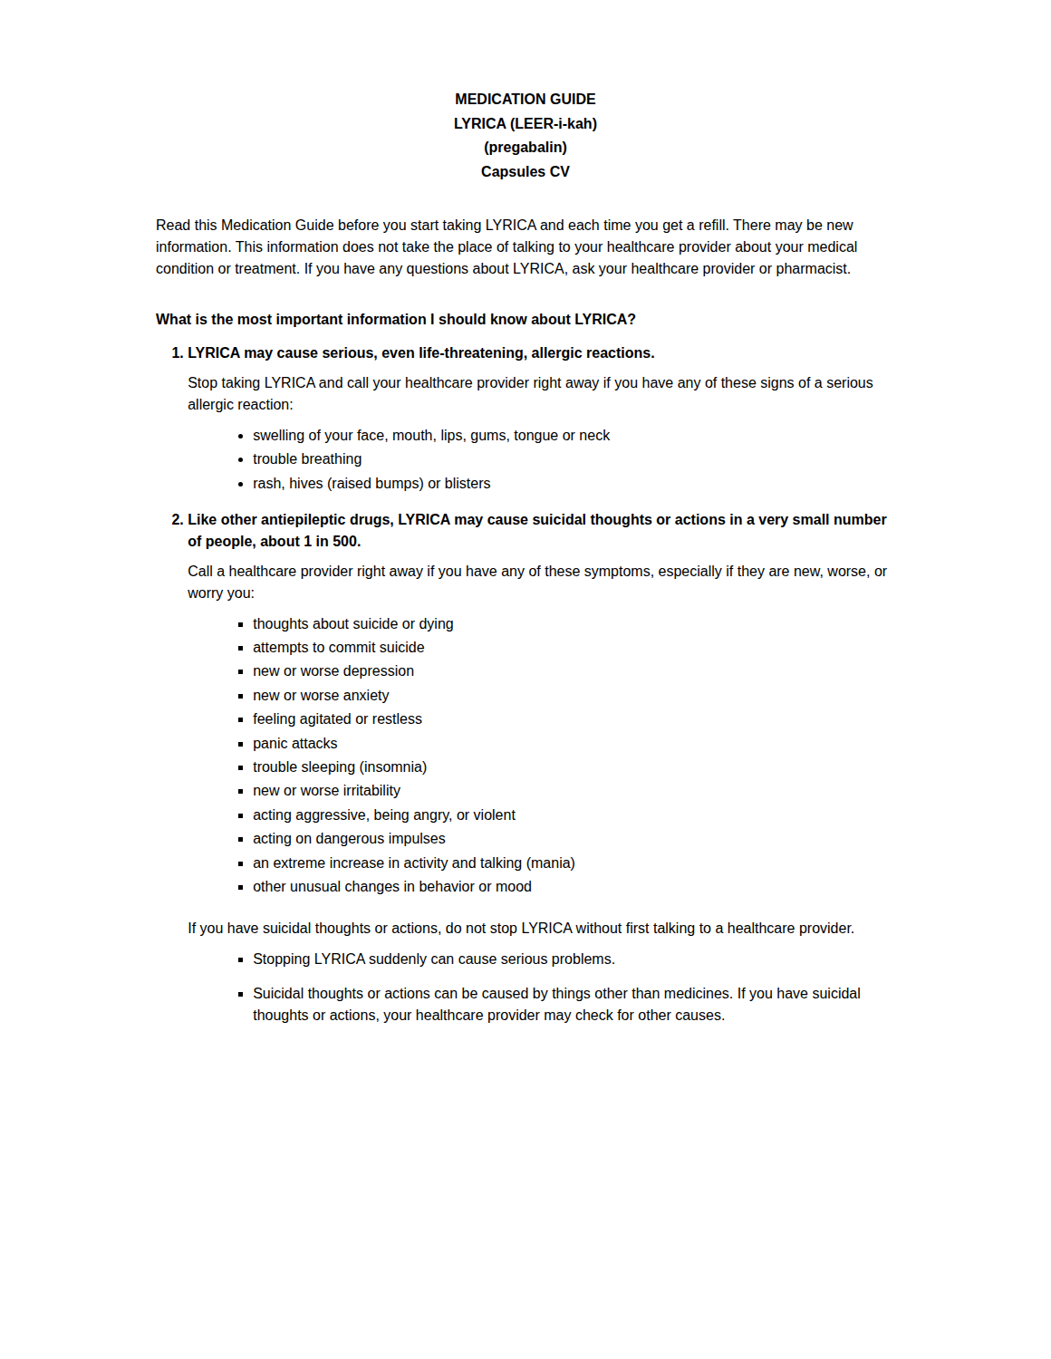MEDICATION GUIDE
LYRICA (LEER-i-kah)
(pregabalin)
Capsules CV
Read this Medication Guide before you start taking LYRICA and each time you get a refill. There may be new information. This information does not take the place of talking to your healthcare provider about your medical condition or treatment. If you have any questions about LYRICA, ask your healthcare provider or pharmacist.
What is the most important information I should know about LYRICA?
LYRICA may cause serious, even life-threatening, allergic reactions.
Stop taking LYRICA and call your healthcare provider right away if you have any of these signs of a serious allergic reaction:
swelling of your face, mouth, lips, gums, tongue or neck
trouble breathing
rash, hives (raised bumps) or blisters
Like other antiepileptic drugs, LYRICA may cause suicidal thoughts or actions in a very small number of people, about 1 in 500.
Call a healthcare provider right away if you have any of these symptoms, especially if they are new, worse, or worry you:
thoughts about suicide or dying
attempts to commit suicide
new or worse depression
new or worse anxiety
feeling agitated or restless
panic attacks
trouble sleeping (insomnia)
new or worse irritability
acting aggressive, being angry, or violent
acting on dangerous impulses
an extreme increase in activity and talking (mania)
other unusual changes in behavior or mood
If you have suicidal thoughts or actions, do not stop LYRICA without first talking to a healthcare provider.
Stopping LYRICA suddenly can cause serious problems.
Suicidal thoughts or actions can be caused by things other than medicines. If you have suicidal thoughts or actions, your healthcare provider may check for other causes.